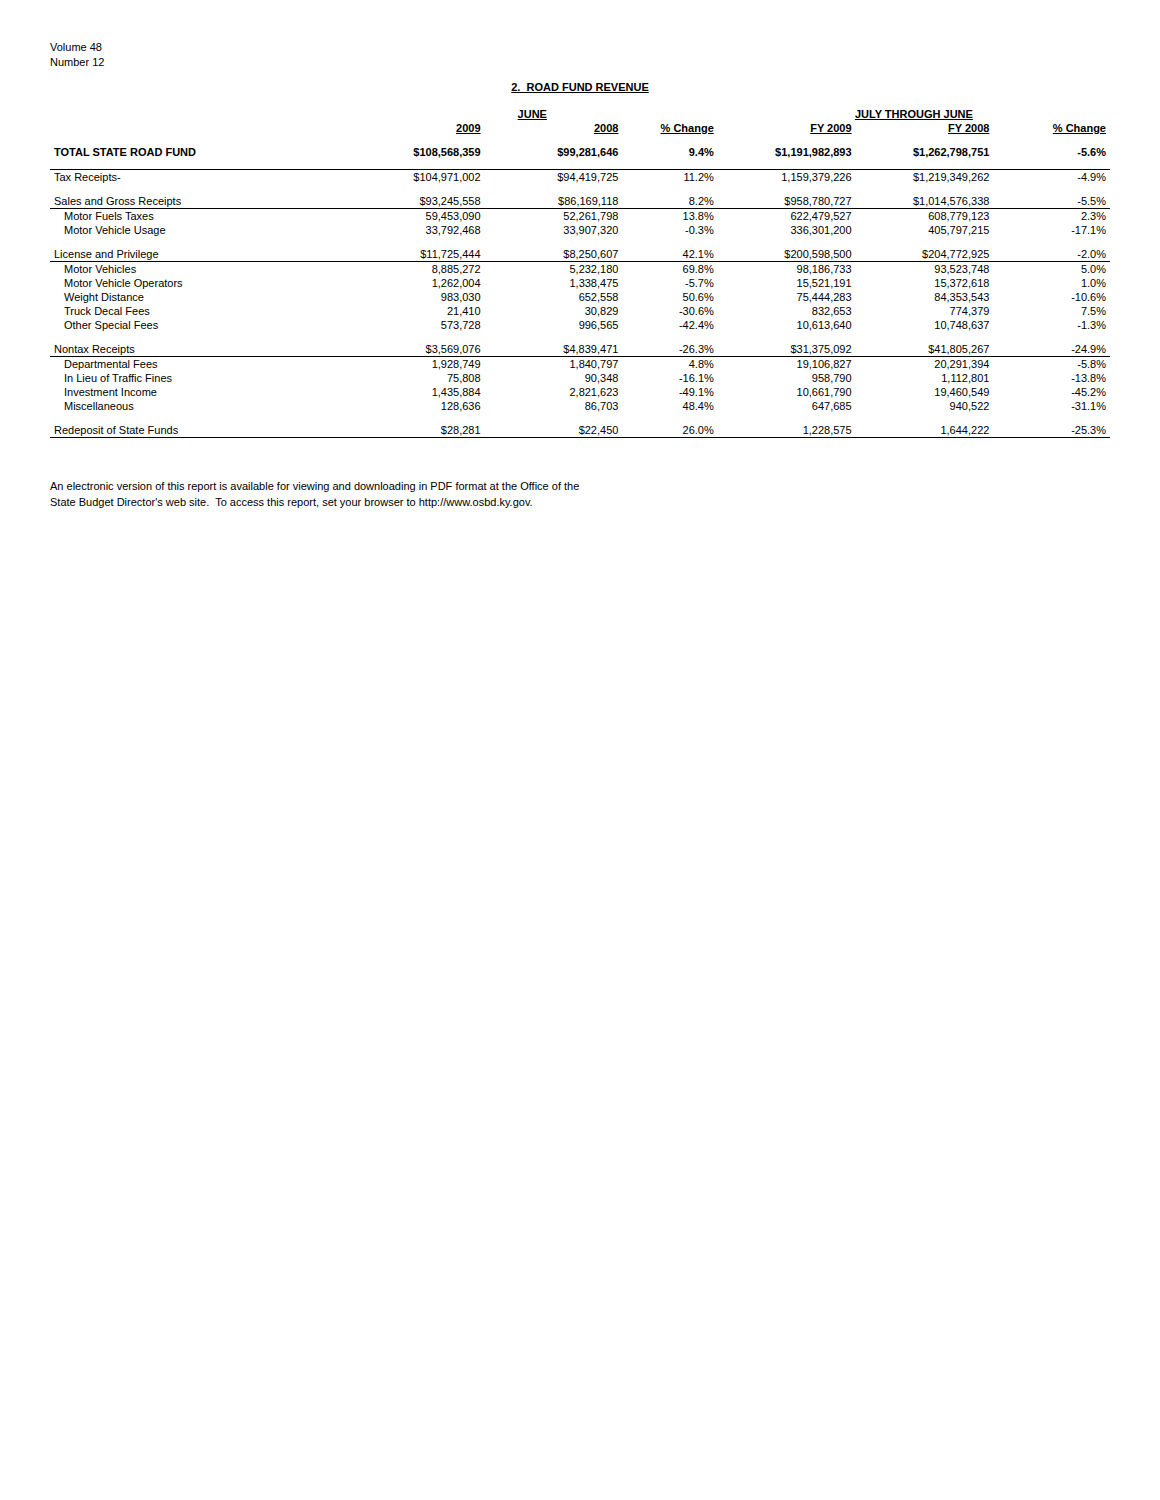Volume 48
Number 12
2. ROAD FUND REVENUE
| | JUNE | JULY THROUGH JUNE |
| --- | --- | --- |
| | 2009 | 2008 | % Change | FY 2009 | FY 2008 | % Change |
| TOTAL STATE ROAD FUND | $108,568,359 | $99,281,646 | 9.4% | $1,191,982,893 | $1,262,798,751 | -5.6% |
| Tax Receipts- | $104,971,002 | $94,419,725 | 11.2% | 1,159,379,226 | $1,219,349,262 | -4.9% |
| Sales and Gross Receipts | $93,245,558 | $86,169,118 | 8.2% | $958,780,727 | $1,014,576,338 | -5.5% |
| Motor Fuels Taxes | 59,453,090 | 52,261,798 | 13.8% | 622,479,527 | 608,779,123 | 2.3% |
| Motor Vehicle Usage | 33,792,468 | 33,907,320 | -0.3% | 336,301,200 | 405,797,215 | -17.1% |
| License and Privilege | $11,725,444 | $8,250,607 | 42.1% | $200,598,500 | $204,772,925 | -2.0% |
| Motor Vehicles | 8,885,272 | 5,232,180 | 69.8% | 98,186,733 | 93,523,748 | 5.0% |
| Motor Vehicle Operators | 1,262,004 | 1,338,475 | -5.7% | 15,521,191 | 15,372,618 | 1.0% |
| Weight Distance | 983,030 | 652,558 | 50.6% | 75,444,283 | 84,353,543 | -10.6% |
| Truck Decal Fees | 21,410 | 30,829 | -30.6% | 832,653 | 774,379 | 7.5% |
| Other Special Fees | 573,728 | 996,565 | -42.4% | 10,613,640 | 10,748,637 | -1.3% |
| Nontax Receipts | $3,569,076 | $4,839,471 | -26.3% | $31,375,092 | $41,805,267 | -24.9% |
| Departmental Fees | 1,928,749 | 1,840,797 | 4.8% | 19,106,827 | 20,291,394 | -5.8% |
| In Lieu of Traffic Fines | 75,808 | 90,348 | -16.1% | 958,790 | 1,112,801 | -13.8% |
| Investment Income | 1,435,884 | 2,821,623 | -49.1% | 10,661,790 | 19,460,549 | -45.2% |
| Miscellaneous | 128,636 | 86,703 | 48.4% | 647,685 | 940,522 | -31.1% |
| Redeposit of State Funds | $28,281 | $22,450 | 26.0% | 1,228,575 | 1,644,222 | -25.3% |
An electronic version of this report is available for viewing and downloading in PDF format at the Office of the
State Budget Director's web site. To access this report, set your browser to http://www.osbd.ky.gov.